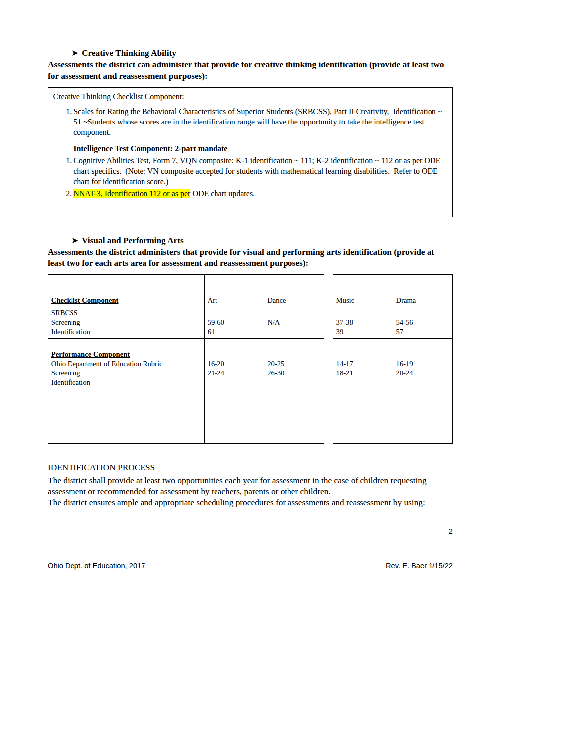Creative Thinking Ability
Assessments the district can administer that provide for creative thinking identification (provide at least two for assessment and reassessment purposes):
Creative Thinking Checklist Component:
Scales for Rating the Behavioral Characteristics of Superior Students (SRBCSS), Part II Creativity, Identification ~ 51 ~Students whose scores are in the identification range will have the opportunity to take the intelligence test component.
Intelligence Test Component: 2-part mandate
Cognitive Abilities Test, Form 7, VQN composite: K-1 identification ~ 111; K-2 identification ~ 112 or as per ODE chart specifics. (Note: VN composite accepted for students with mathematical learning disabilities. Refer to ODE chart for identification score.)
NNAT-3, Identification 112 or as per ODE chart updates.
Visual and Performing Arts
Assessments the district administers that provide for visual and performing arts identification (provide at least two for each arts area for assessment and reassessment purposes):
| Checklist Component | Art | Dance | | Music | Drama |
| SRBCSS Screening Identification | 59-60 61 | N/A | | 37-38 39 | 54-56 57 |
| Performance Component Ohio Department of Education Rubric Screening Identification | 16-20 21-24 | 20-25 26-30 | | 14-17 18-21 | 16-19 20-24 |
IDENTIFICATION PROCESS
The district shall provide at least two opportunities each year for assessment in the case of children requesting assessment or recommended for assessment by teachers, parents or other children.
The district ensures ample and appropriate scheduling procedures for assessments and reassessment by using:
2
Ohio Dept. of Education, 2017 Rev. E. Baer 1/15/22